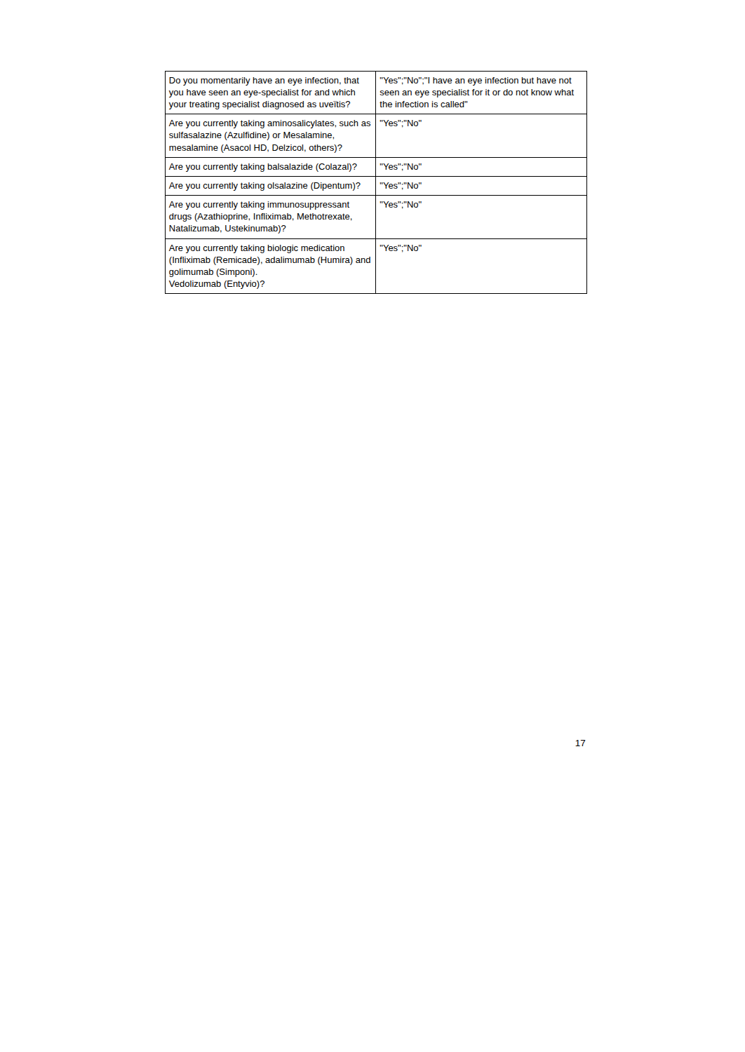| Do you momentarily have an eye infection, that you have seen an eye-specialist for and which your treating specialist diagnosed as uveïtis? | "Yes";"No";"I have an eye infection but have not seen an eye specialist for it or do not know what the infection is called" |
| Are you currently taking aminosalicylates, such as sulfasalazine (Azulfidine) or Mesalamine, mesalamine (Asacol HD, Delzicol, others)? | "Yes";"No" |
| Are you currently taking balsalazide (Colazal)? | "Yes";"No" |
| Are you currently taking olsalazine (Dipentum)? | "Yes";"No" |
| Are you currently taking immunosuppressant drugs (Azathioprine, Infliximab, Methotrexate, Natalizumab, Ustekinumab)? | "Yes";"No" |
| Are you currently taking biologic medication (Infliximab (Remicade), adalimumab (Humira) and golimumab (Simponi). Vedolizumab (Entyvio)? | "Yes";"No" |
17